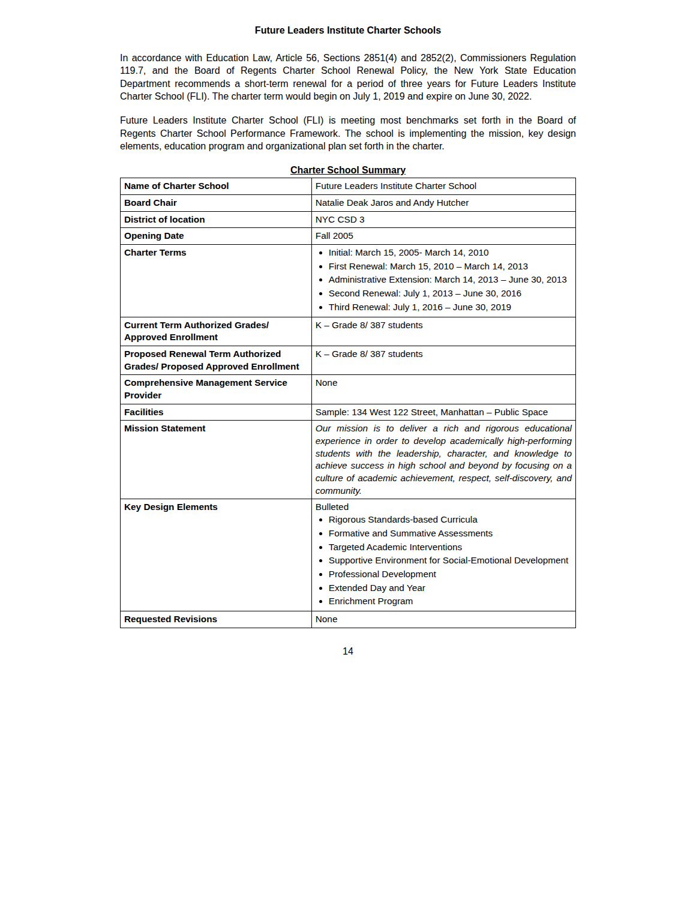Future Leaders Institute Charter Schools
In accordance with Education Law, Article 56, Sections 2851(4) and 2852(2), Commissioners Regulation 119.7, and the Board of Regents Charter School Renewal Policy, the New York State Education Department recommends a short-term renewal for a period of three years for Future Leaders Institute Charter School (FLI). The charter term would begin on July 1, 2019 and expire on June 30, 2022.
Future Leaders Institute Charter School (FLI) is meeting most benchmarks set forth in the Board of Regents Charter School Performance Framework. The school is implementing the mission, key design elements, education program and organizational plan set forth in the charter.
Charter School Summary
| Name of Charter School | Future Leaders Institute Charter School |
| Board Chair | Natalie Deak Jaros and Andy Hutcher |
| District of location | NYC CSD 3 |
| Opening Date | Fall 2005 |
| Charter Terms | Initial: March 15, 2005- March 14, 2010 First Renewal: March 15, 2010 – March 14, 2013 Administrative Extension: March 14, 2013 – June 30, 2013 Second Renewal: July 1, 2013 – June 30, 2016 Third Renewal: July 1, 2016 – June 30, 2019 |
| Current Term Authorized Grades/ Approved Enrollment | K – Grade 8/ 387 students |
| Proposed Renewal Term Authorized Grades/ Proposed Approved Enrollment | K – Grade 8/ 387 students |
| Comprehensive Management Service Provider | None |
| Facilities | Sample: 134 West 122 Street, Manhattan – Public Space |
| Mission Statement | Our mission is to deliver a rich and rigorous educational experience in order to develop academically high-performing students with the leadership, character, and knowledge to achieve success in high school and beyond by focusing on a culture of academic achievement, respect, self-discovery, and community. |
| Key Design Elements | Bulleted Rigorous Standards-based Curricula Formative and Summative Assessments Targeted Academic Interventions Supportive Environment for Social-Emotional Development Professional Development Extended Day and Year Enrichment Program |
| Requested Revisions | None |
14